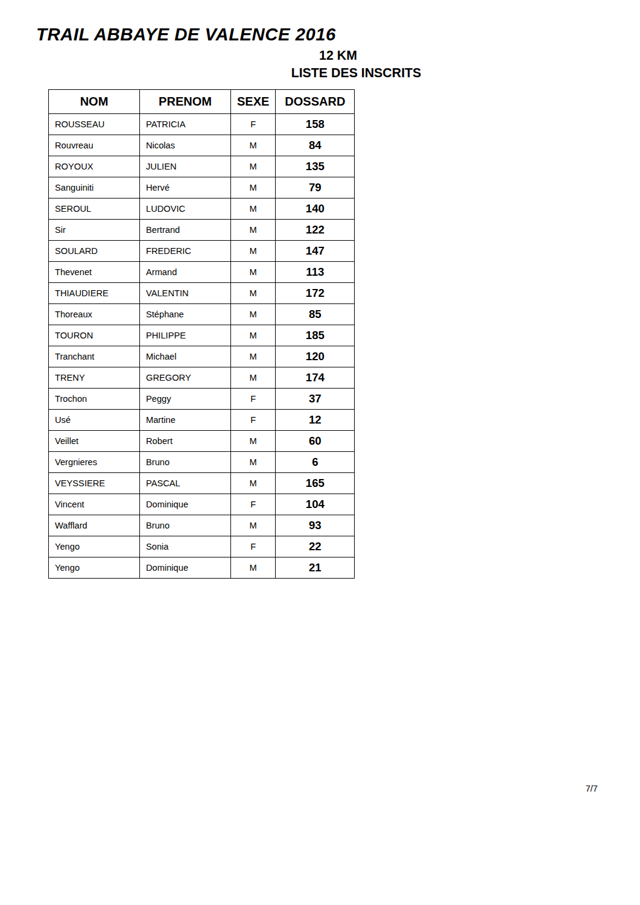TRAIL ABBAYE DE VALENCE 2016
12 KM
LISTE DES INSCRITS
| NOM | PRENOM | SEXE | DOSSARD |
| --- | --- | --- | --- |
| ROUSSEAU | PATRICIA | F | 158 |
| Rouvreau | Nicolas | M | 84 |
| ROYOUX | JULIEN | M | 135 |
| Sanguiniti | Hervé | M | 79 |
| SEROUL | LUDOVIC | M | 140 |
| Sir | Bertrand | M | 122 |
| SOULARD | FREDERIC | M | 147 |
| Thevenet | Armand | M | 113 |
| THIAUDIERE | VALENTIN | M | 172 |
| Thoreaux | Stéphane | M | 85 |
| TOURON | PHILIPPE | M | 185 |
| Tranchant | Michael | M | 120 |
| TRENY | GREGORY | M | 174 |
| Trochon | Peggy | F | 37 |
| Usé | Martine | F | 12 |
| Veillet | Robert | M | 60 |
| Vergnieres | Bruno | M | 6 |
| VEYSSIERE | PASCAL | M | 165 |
| Vincent | Dominique | F | 104 |
| Wafflard | Bruno | M | 93 |
| Yengo | Sonia | F | 22 |
| Yengo | Dominique | M | 21 |
7/7